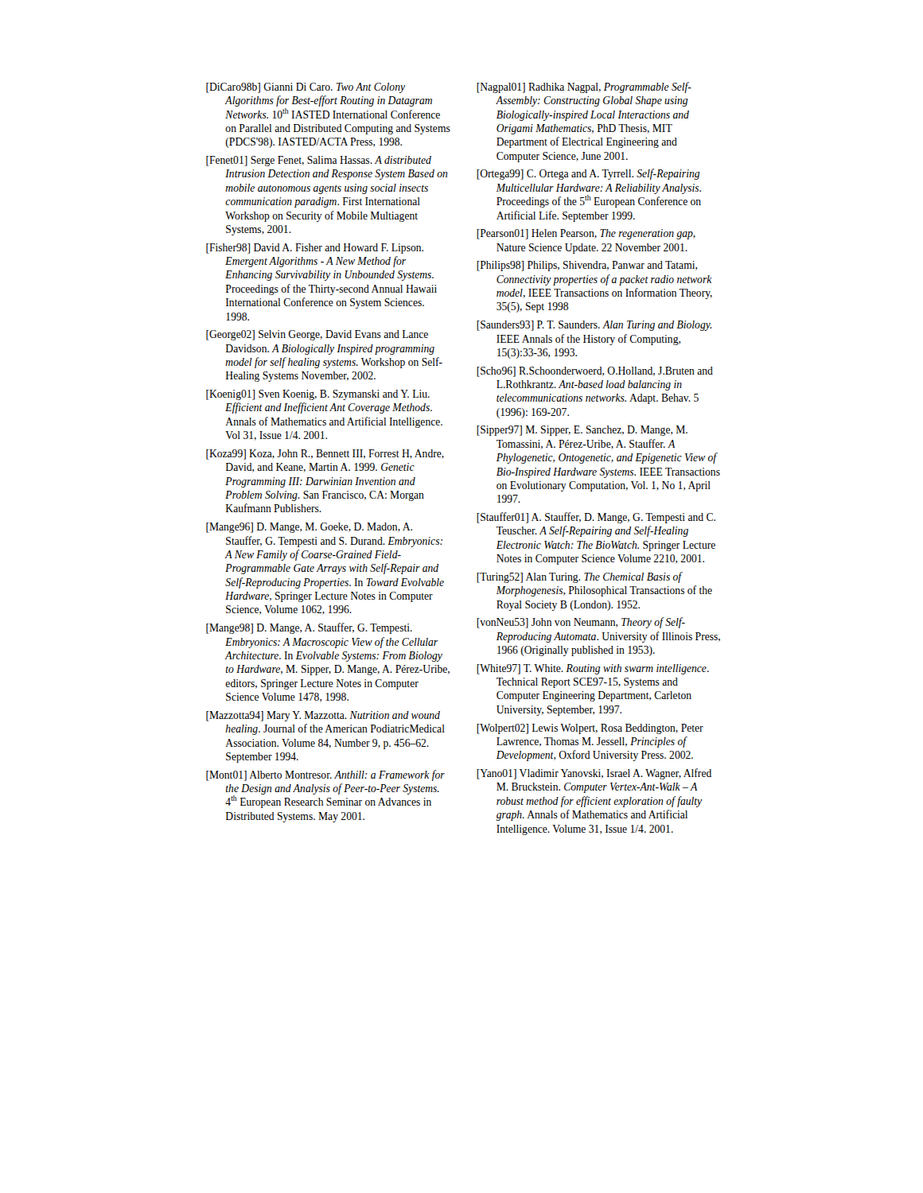[DiCaro98b] Gianni Di Caro. Two Ant Colony Algorithms for Best-effort Routing in Datagram Networks. 10th IASTED International Conference on Parallel and Distributed Computing and Systems (PDCS'98). IASTED/ACTA Press, 1998.
[Fenet01] Serge Fenet, Salima Hassas. A distributed Intrusion Detection and Response System Based on mobile autonomous agents using social insects communication paradigm. First International Workshop on Security of Mobile Multiagent Systems, 2001.
[Fisher98] David A. Fisher and Howard F. Lipson. Emergent Algorithms - A New Method for Enhancing Survivability in Unbounded Systems. Proceedings of the Thirty-second Annual Hawaii International Conference on System Sciences. 1998.
[George02] Selvin George, David Evans and Lance Davidson. A Biologically Inspired programming model for self healing systems. Workshop on Self-Healing Systems November, 2002.
[Koenig01] Sven Koenig, B. Szymanski and Y. Liu. Efficient and Inefficient Ant Coverage Methods. Annals of Mathematics and Artificial Intelligence. Vol 31, Issue 1/4. 2001.
[Koza99] Koza, John R., Bennett III, Forrest H, Andre, David, and Keane, Martin A. 1999. Genetic Programming III: Darwinian Invention and Problem Solving. San Francisco, CA: Morgan Kaufmann Publishers.
[Mange96] D. Mange, M. Goeke, D. Madon, A. Stauffer, G. Tempesti and S. Durand. Embryonics: A New Family of Coarse-Grained Field-Programmable Gate Arrays with Self-Repair and Self-Reproducing Properties. In Toward Evolvable Hardware, Springer Lecture Notes in Computer Science, Volume 1062, 1996.
[Mange98] D. Mange, A. Stauffer, G. Tempesti. Embryonics: A Macroscopic View of the Cellular Architecture. In Evolvable Systems: From Biology to Hardware, M. Sipper, D. Mange, A. Pérez-Uribe, editors, Springer Lecture Notes in Computer Science Volume 1478, 1998.
[Mazzotta94] Mary Y. Mazzotta. Nutrition and wound healing. Journal of the American PodiatricMedical Association. Volume 84, Number 9, p. 456–62. September 1994.
[Mont01] Alberto Montresor. Anthill: a Framework for the Design and Analysis of Peer-to-Peer Systems. 4th European Research Seminar on Advances in Distributed Systems. May 2001.
[Nagpal01] Radhika Nagpal, Programmable Self-Assembly: Constructing Global Shape using Biologically-inspired Local Interactions and Origami Mathematics, PhD Thesis, MIT Department of Electrical Engineering and Computer Science, June 2001.
[Ortega99] C. Ortega and A. Tyrrell. Self-Repairing Multicellular Hardware: A Reliability Analysis. Proceedings of the 5th European Conference on Artificial Life. September 1999.
[Pearson01] Helen Pearson, The regeneration gap, Nature Science Update. 22 November 2001.
[Philips98] Philips, Shivendra, Panwar and Tatami, Connectivity properties of a packet radio network model, IEEE Transactions on Information Theory, 35(5), Sept 1998
[Saunders93] P. T. Saunders. Alan Turing and Biology. IEEE Annals of the History of Computing, 15(3):33-36, 1993.
[Scho96] R.Schoonderwoerd, O.Holland, J.Bruten and L.Rothkrantz. Ant-based load balancing in telecommunications networks. Adapt. Behav. 5 (1996): 169-207.
[Sipper97] M. Sipper, E. Sanchez, D. Mange, M. Tomassini, A. Pérez-Uribe, A. Stauffer. A Phylogenetic, Ontogenetic, and Epigenetic View of Bio-Inspired Hardware Systems. IEEE Transactions on Evolutionary Computation, Vol. 1, No 1, April 1997.
[Stauffer01] A. Stauffer, D. Mange, G. Tempesti and C. Teuscher. A Self-Repairing and Self-Healing Electronic Watch: The BioWatch. Springer Lecture Notes in Computer Science Volume 2210, 2001.
[Turing52] Alan Turing. The Chemical Basis of Morphogenesis, Philosophical Transactions of the Royal Society B (London). 1952.
[vonNeu53] John von Neumann, Theory of Self-Reproducing Automata. University of Illinois Press, 1966 (Originally published in 1953).
[White97] T. White. Routing with swarm intelligence. Technical Report SCE97-15, Systems and Computer Engineering Department, Carleton University, September, 1997.
[Wolpert02] Lewis Wolpert, Rosa Beddington, Peter Lawrence, Thomas M. Jessell, Principles of Development, Oxford University Press. 2002.
[Yano01] Vladimir Yanovski, Israel A. Wagner, Alfred M. Bruckstein. Computer Vertex-Ant-Walk – A robust method for efficient exploration of faulty graph. Annals of Mathematics and Artificial Intelligence. Volume 31, Issue 1/4. 2001.